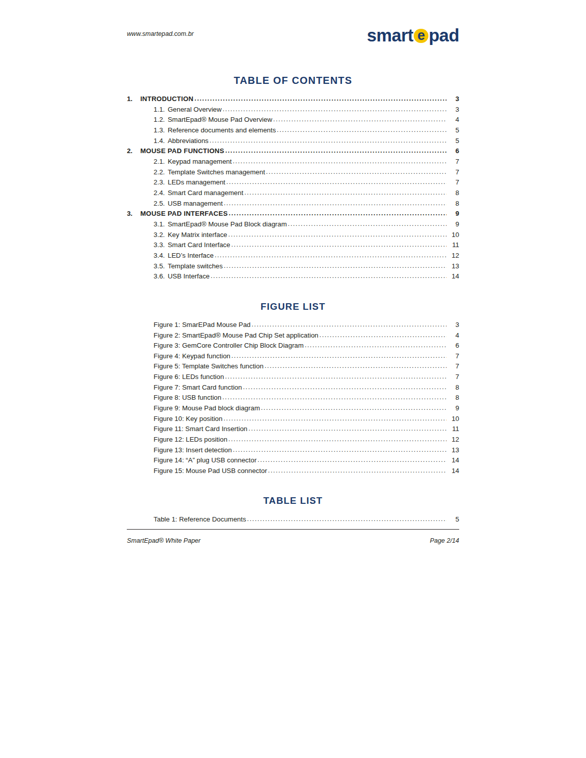www.smartepad.com.br
smart epad
TABLE OF CONTENTS
1. INTRODUCTION .................................................................................................................. 3
1.1. General Overview ................................................................................................. 3
1.2. SmartEpad® Mouse Pad Overview ........................................................................... 4
1.3. Reference documents and elements ......................................................................... 5
1.4. Abbreviations ..................................................................................................... 5
2. MOUSE PAD FUNCTIONS ................................................................................................ 6
2.1. Keypad management .............................................................................................. 7
2.2. Template Switches management ............................................................................. 7
2.3. LEDs management ................................................................................................. 7
2.4. Smart Card management ......................................................................................... 8
2.5. USB management .................................................................................................. 8
3. MOUSE PAD INTERFACES .............................................................................................. 9
3.1. SmartEpad® Mouse Pad Block diagram ....................................................................... 9
3.2. Key Matrix interface .............................................................................................. 10
3.3. Smart Card Interface ......................................................................................... 11
3.4. LED’s Interface .................................................................................................. 12
3.5. Template switches ............................................................................................... 13
3.6. USB Interface .................................................................................................... 14
FIGURE LIST
Figure 1: SmarEPad Mouse Pad ..................................................................................... 3
Figure 2: SmartEpad® Mouse Pad Chip Set application .......................................................... 4
Figure 3: GemCore Controller Chip Block Diagram .............................................................. 6
Figure 4: Keypad function .............................................................................................. 7
Figure 5: Template Switches function ............................................................................. 7
Figure 6: LEDs function ................................................................................................. 7
Figure 7: Smart Card function ....................................................................................... 8
Figure 8: USB function ................................................................................................. 8
Figure 9: Mouse Pad block diagram ............................................................................... 9
Figure 10: Key position ................................................................................................. 10
Figure 11: Smart Card Insertion ..................................................................................... 11
Figure 12: LEDs position ............................................................................................... 12
Figure 13: Insert detection ........................................................................................... 13
Figure 14: “A” plug USB connector ................................................................................ 14
Figure 15: Mouse Pad USB connector ............................................................................. 14
TABLE LIST
Table 1: Reference Documents ..................................................................................... 5
SmartEpad® White Paper Page 2/14